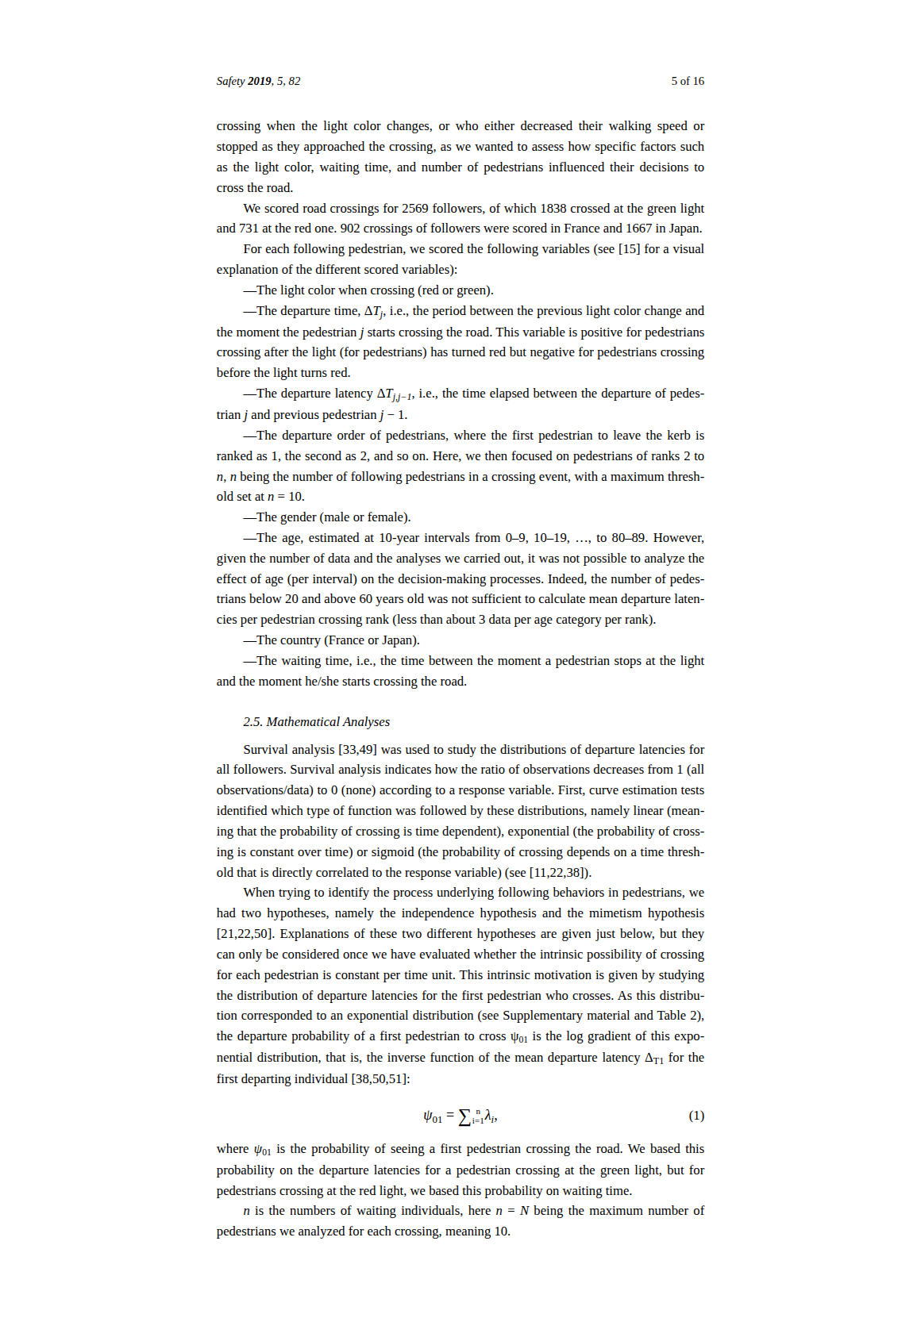Safety 2019, 5, 82
5 of 16
crossing when the light color changes, or who either decreased their walking speed or stopped as they approached the crossing, as we wanted to assess how specific factors such as the light color, waiting time, and number of pedestrians influenced their decisions to cross the road.
We scored road crossings for 2569 followers, of which 1838 crossed at the green light and 731 at the red one. 902 crossings of followers were scored in France and 1667 in Japan.
For each following pedestrian, we scored the following variables (see [15] for a visual explanation of the different scored variables):
—The light color when crossing (red or green).
—The departure time, ΔTj, i.e., the period between the previous light color change and the moment the pedestrian j starts crossing the road. This variable is positive for pedestrians crossing after the light (for pedestrians) has turned red but negative for pedestrians crossing before the light turns red.
—The departure latency ΔTj,j−1, i.e., the time elapsed between the departure of pedestrian j and previous pedestrian j − 1.
—The departure order of pedestrians, where the first pedestrian to leave the kerb is ranked as 1, the second as 2, and so on. Here, we then focused on pedestrians of ranks 2 to n, n being the number of following pedestrians in a crossing event, with a maximum threshold set at n = 10.
—The gender (male or female).
—The age, estimated at 10-year intervals from 0–9, 10–19, …, to 80–89. However, given the number of data and the analyses we carried out, it was not possible to analyze the effect of age (per interval) on the decision-making processes. Indeed, the number of pedestrians below 20 and above 60 years old was not sufficient to calculate mean departure latencies per pedestrian crossing rank (less than about 3 data per age category per rank).
—The country (France or Japan).
—The waiting time, i.e., the time between the moment a pedestrian stops at the light and the moment he/she starts crossing the road.
2.5. Mathematical Analyses
Survival analysis [33,49] was used to study the distributions of departure latencies for all followers. Survival analysis indicates how the ratio of observations decreases from 1 (all observations/data) to 0 (none) according to a response variable. First, curve estimation tests identified which type of function was followed by these distributions, namely linear (meaning that the probability of crossing is time dependent), exponential (the probability of crossing is constant over time) or sigmoid (the probability of crossing depends on a time threshold that is directly correlated to the response variable) (see [11,22,38]).
When trying to identify the process underlying following behaviors in pedestrians, we had two hypotheses, namely the independence hypothesis and the mimetism hypothesis [21,22,50]. Explanations of these two different hypotheses are given just below, but they can only be considered once we have evaluated whether the intrinsic possibility of crossing for each pedestrian is constant per time unit. This intrinsic motivation is given by studying the distribution of departure latencies for the first pedestrian who crosses. As this distribution corresponded to an exponential distribution (see Supplementary material and Table 2), the departure probability of a first pedestrian to cross ψ01 is the log gradient of this exponential distribution, that is, the inverse function of the mean departure latency ΔT1 for the first departing individual [38,50,51]:
ψ01 = ∑ni=1 λi,
(1)
where ψ 01 is the probability of seeing a first pedestrian crossing the road. We based this probability on the departure latencies for a pedestrian crossing at the green light, but for pedestrians crossing at the red light, we based this probability on waiting time.
n is the numbers of waiting individuals, here n = N being the maximum number of pedestrians we analyzed for each crossing, meaning 10.